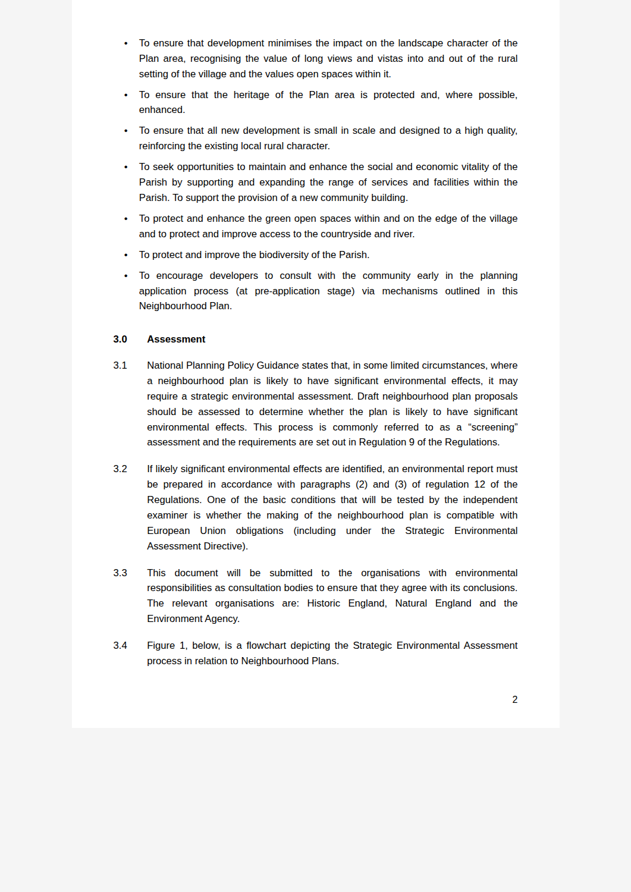To ensure that development minimises the impact on the landscape character of the Plan area, recognising the value of long views and vistas into and out of the rural setting of the village and the values open spaces within it.
To ensure that the heritage of the Plan area is protected and, where possible, enhanced.
To ensure that all new development is small in scale and designed to a high quality, reinforcing the existing local rural character.
To seek opportunities to maintain and enhance the social and economic vitality of the Parish by supporting and expanding the range of services and facilities within the Parish. To support the provision of a new community building.
To protect and enhance the green open spaces within and on the edge of the village and to protect and improve access to the countryside and river.
To protect and improve the biodiversity of the Parish.
To encourage developers to consult with the community early in the planning application process (at pre-application stage) via mechanisms outlined in this Neighbourhood Plan.
3.0 Assessment
3.1
National Planning Policy Guidance states that, in some limited circumstances, where a neighbourhood plan is likely to have significant environmental effects, it may require a strategic environmental assessment. Draft neighbourhood plan proposals should be assessed to determine whether the plan is likely to have significant environmental effects. This process is commonly referred to as a “screening” assessment and the requirements are set out in Regulation 9 of the Regulations.
3.2
If likely significant environmental effects are identified, an environmental report must be prepared in accordance with paragraphs (2) and (3) of regulation 12 of the Regulations. One of the basic conditions that will be tested by the independent examiner is whether the making of the neighbourhood plan is compatible with European Union obligations (including under the Strategic Environmental Assessment Directive).
3.3
This document will be submitted to the organisations with environmental responsibilities as consultation bodies to ensure that they agree with its conclusions. The relevant organisations are: Historic England, Natural England and the Environment Agency.
3.4
Figure 1, below, is a flowchart depicting the Strategic Environmental Assessment process in relation to Neighbourhood Plans.
2